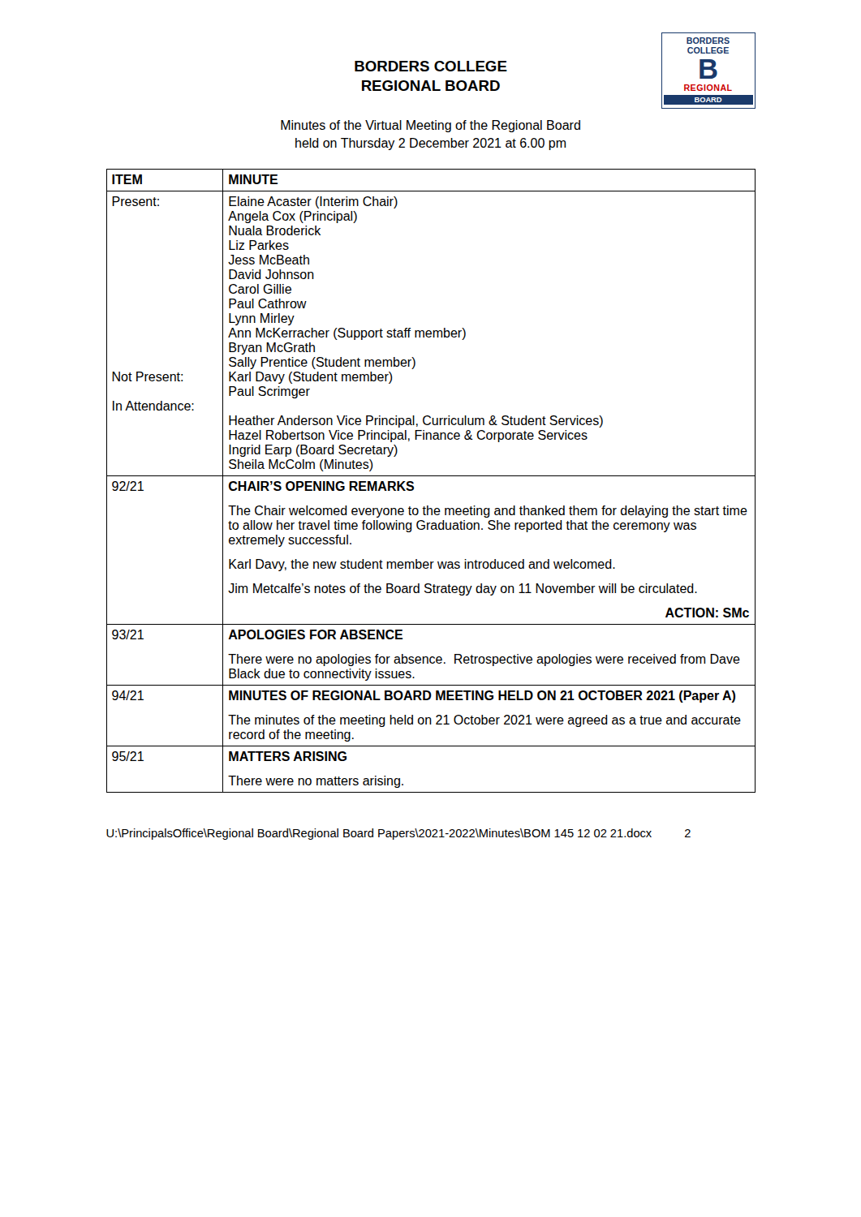BORDERS
COLLEGE
B
REGIONAL
BOARD
BORDERS COLLEGE
REGIONAL BOARD
Minutes of the Virtual Meeting of the Regional Board
held on Thursday 2 December 2021 at 6.00 pm
| ITEM | MINUTE |
| --- | --- |
| Present: Not Present: In Attendance: | Elaine Acaster (Interim Chair) Angela Cox (Principal) Nuala Broderick Liz Parkes Jess McBeath David Johnson Carol Gillie Paul Cathrow Lynn Mirley Ann McKerracher (Support staff member) Bryan McGrath Sally Prentice (Student member) Karl Davy (Student member) Paul Scrimger Heather Anderson Vice Principal, Curriculum & Student Services) Hazel Robertson Vice Principal, Finance & Corporate Services Ingrid Earp (Board Secretary) Sheila McColm (Minutes) |
| 92/21 | CHAIR’S OPENING REMARKS The Chair welcomed everyone to the meeting and thanked them for delaying the start time to allow her travel time following Graduation. She reported that the ceremony was extremely successful. Karl Davy, the new student member was introduced and welcomed. Jim Metcalfe’s notes of the Board Strategy day on 11 November will be circulated. ACTION: SMc |
| 93/21 | APOLOGIES FOR ABSENCE There were no apologies for absence. Retrospective apologies were received from Dave Black due to connectivity issues. |
| 94/21 | MINUTES OF REGIONAL BOARD MEETING HELD ON 21 OCTOBER 2021 (Paper A) The minutes of the meeting held on 21 October 2021 were agreed as a true and accurate record of the meeting. |
| 95/21 | MATTERS ARISING There were no matters arising. |
U:\PrincipalsOffice\Regional Board\Regional Board Papers\2021-2022\Minutes\BOM 145 12 02 21.docx2